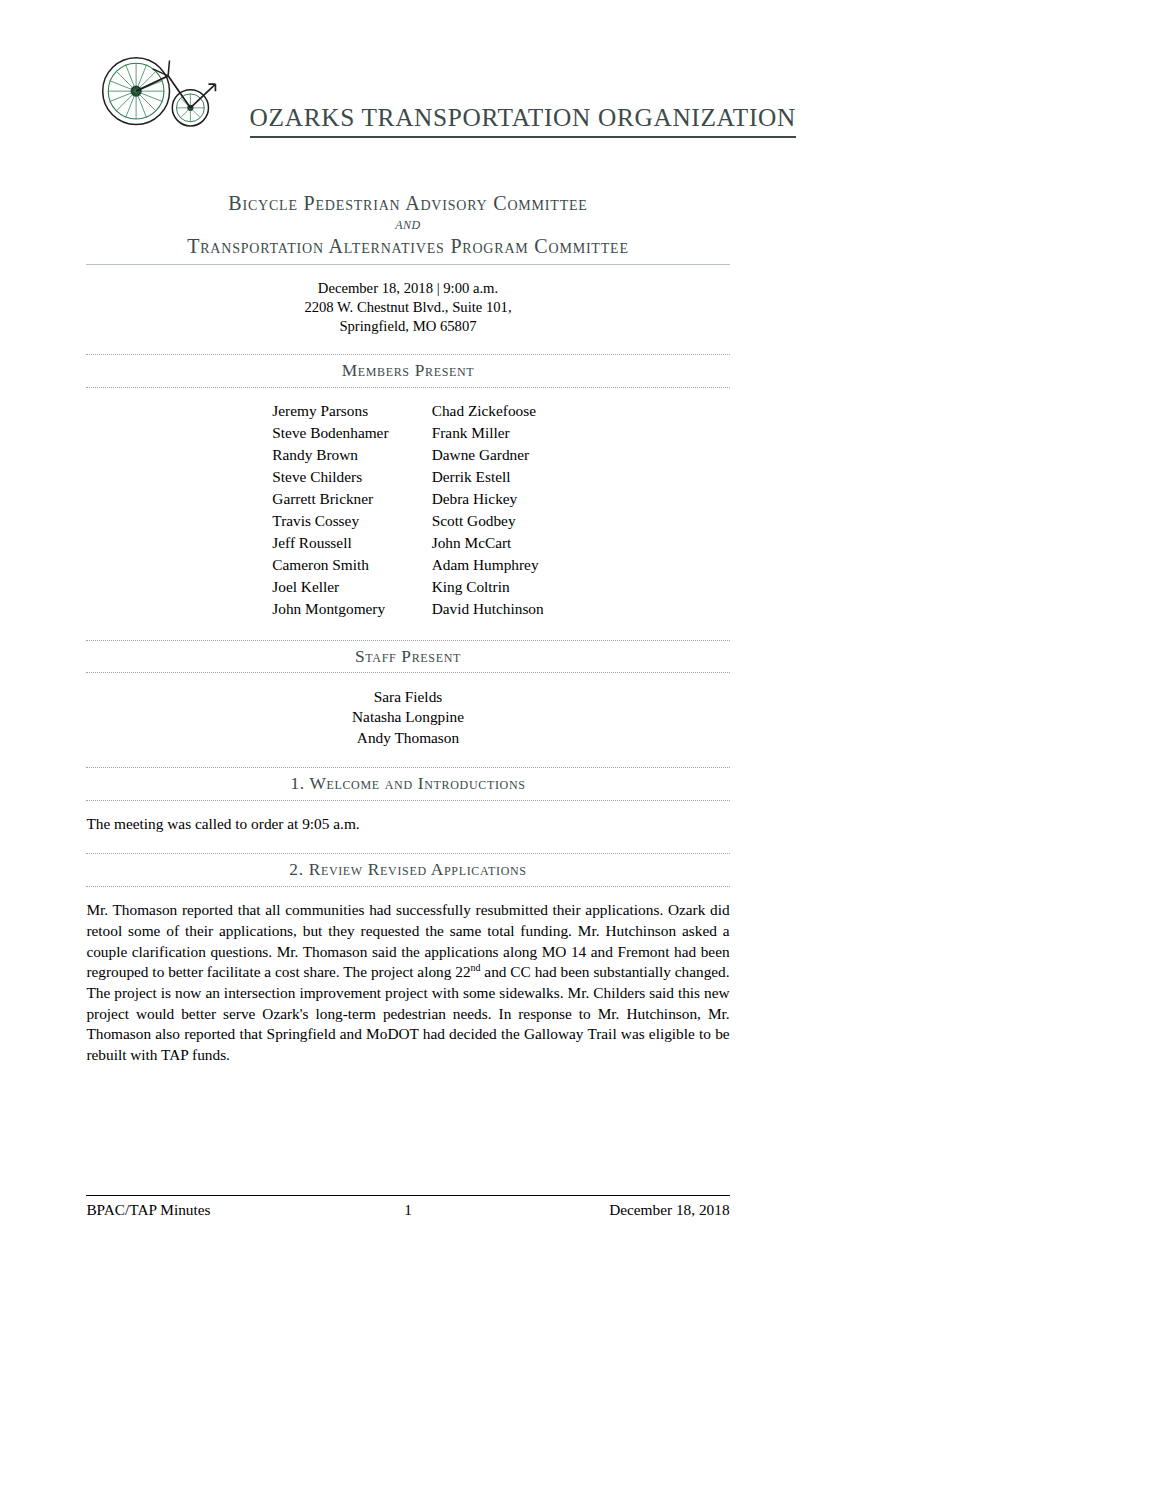OZARKS TRANSPORTATION ORGANIZATION
Bicycle Pedestrian Advisory Committee AND Transportation Alternatives Program Committee
December 18, 2018 | 9:00 a.m.
2208 W. Chestnut Blvd., Suite 101,
Springfield, MO 65807
Members Present
| Jeremy Parsons | Chad Zickefoose |
| Steve Bodenhamer | Frank Miller |
| Randy Brown | Dawne Gardner |
| Steve Childers | Derrik Estell |
| Garrett Brickner | Debra Hickey |
| Travis Cossey | Scott Godbey |
| Jeff Roussell | John McCart |
| Cameron Smith | Adam Humphrey |
| Joel Keller | King Coltrin |
| John Montgomery | David Hutchinson |
Staff Present
Sara Fields
Natasha Longpine
Andy Thomason
1. Welcome and Introductions
The meeting was called to order at 9:05 a.m.
2. Review Revised Applications
Mr. Thomason reported that all communities had successfully resubmitted their applications. Ozark did retool some of their applications, but they requested the same total funding. Mr. Hutchinson asked a couple clarification questions. Mr. Thomason said the applications along MO 14 and Fremont had been regrouped to better facilitate a cost share. The project along 22nd and CC had been substantially changed. The project is now an intersection improvement project with some sidewalks. Mr. Childers said this new project would better serve Ozark's long-term pedestrian needs. In response to Mr. Hutchinson, Mr. Thomason also reported that Springfield and MoDOT had decided the Galloway Trail was eligible to be rebuilt with TAP funds.
BPAC/TAP Minutes 1 December 18, 2018